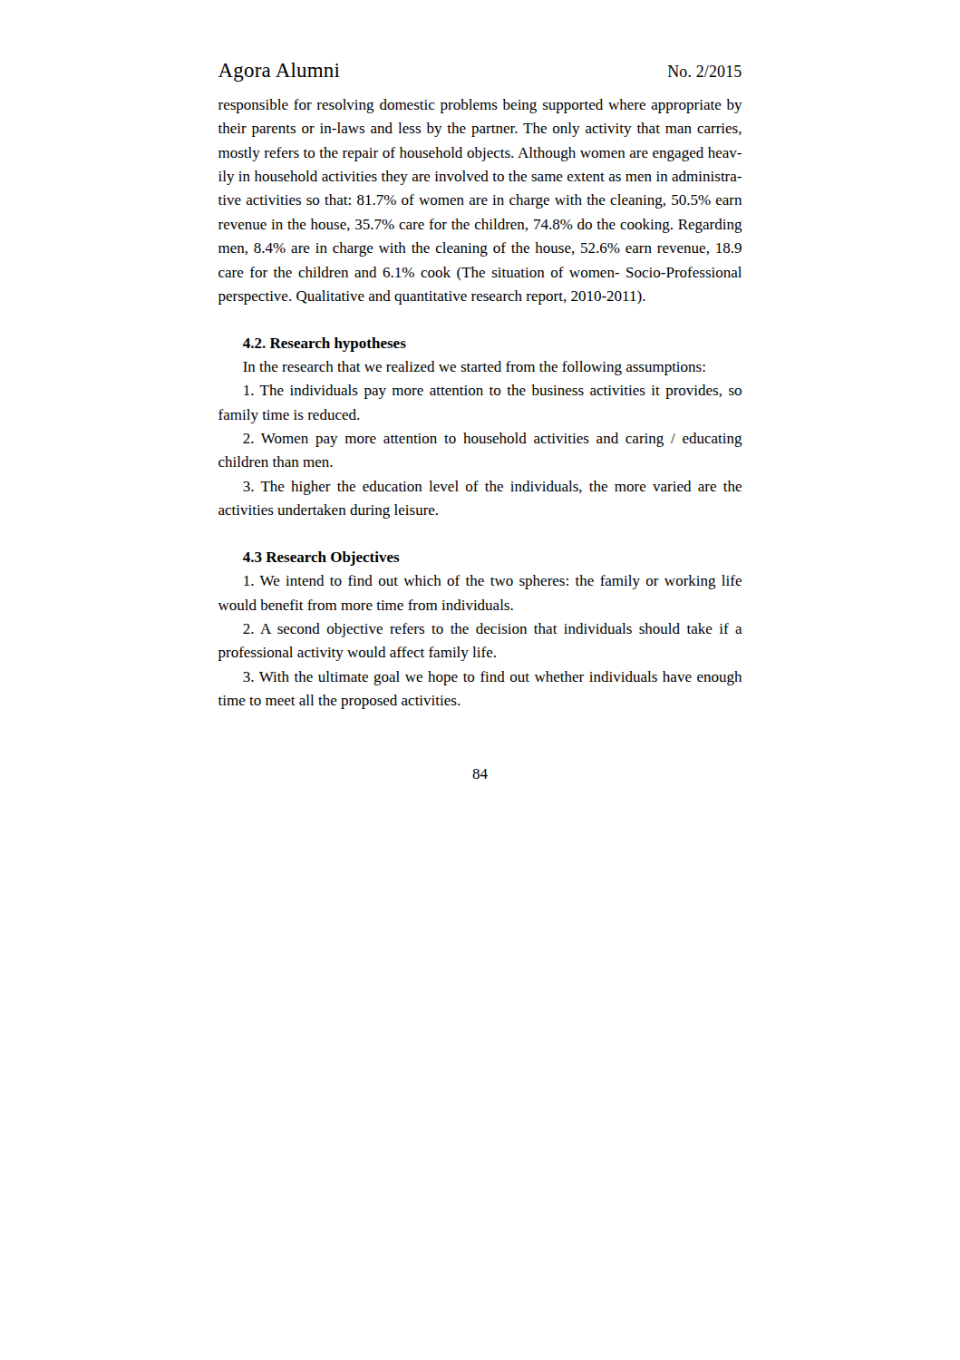Agora Alumni No. 2/2015
responsible for resolving domestic problems being supported where appropriate by their parents or in-laws and less by the partner. The only activity that man carries, mostly refers to the repair of household objects. Although women are engaged heavily in household activities they are involved to the same extent as men in administrative activities so that: 81.7% of women are in charge with the cleaning, 50.5% earn revenue in the house, 35.7% care for the children, 74.8% do the cooking. Regarding men, 8.4% are in charge with the cleaning of the house, 52.6% earn revenue, 18.9 care for the children and 6.1% cook (The situation of women- Socio-Professional perspective. Qualitative and quantitative research report, 2010-2011).
4.2. Research hypotheses
In the research that we realized we started from the following assumptions:
1. The individuals pay more attention to the business activities it provides, so family time is reduced.
2. Women pay more attention to household activities and caring / educating children than men.
3. The higher the education level of the individuals, the more varied are the activities undertaken during leisure.
4.3 Research Objectives
1. We intend to find out which of the two spheres: the family or working life would benefit from more time from individuals.
2. A second objective refers to the decision that individuals should take if a professional activity would affect family life.
3. With the ultimate goal we hope to find out whether individuals have enough time to meet all the proposed activities.
84